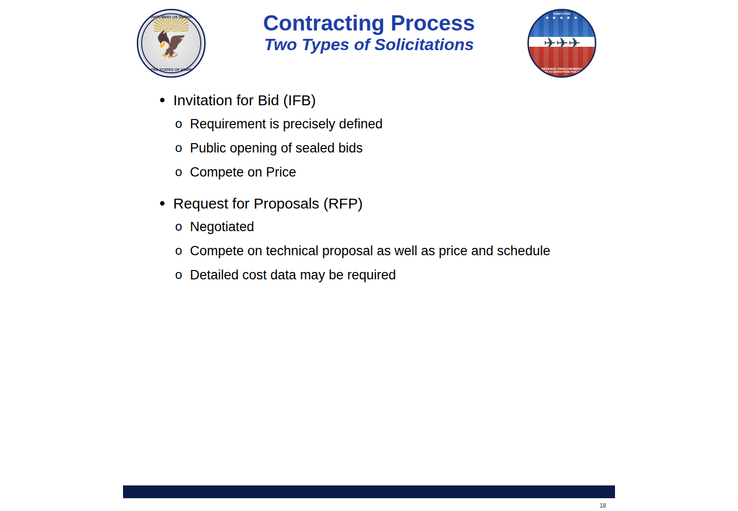Department of Defense
🦅
United States of America
Contracting Process
Two Types of Solicitations
Director
★ ★ ★ ★ ★
✈✈✈
Defense Procurement
and Acquisition Policy
Invitation for Bid (IFB)
Requirement is precisely defined
Public opening of sealed bids
Compete on Price
Request for Proposals (RFP)
Negotiated
Compete on technical proposal as well as price and schedule
Detailed cost data may be required
18